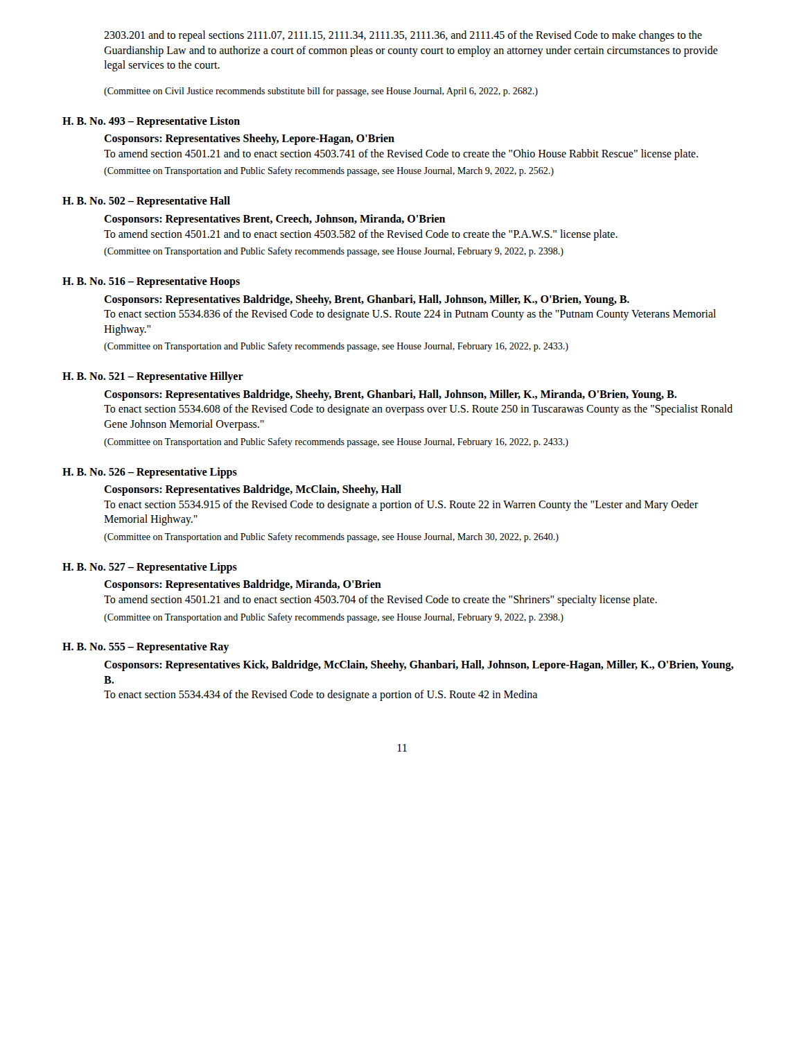2303.201 and to repeal sections 2111.07, 2111.15, 2111.34, 2111.35, 2111.36, and 2111.45 of the Revised Code to make changes to the Guardianship Law and to authorize a court of common pleas or county court to employ an attorney under certain circumstances to provide legal services to the court.
(Committee on Civil Justice recommends substitute bill for passage, see House Journal, April 6, 2022, p. 2682.)
H. B. No. 493 – Representative Liston
Cosponsors: Representatives Sheehy, Lepore-Hagan, O'Brien
To amend section 4501.21 and to enact section 4503.741 of the Revised Code to create the "Ohio House Rabbit Rescue" license plate.
(Committee on Transportation and Public Safety recommends passage, see House Journal, March 9, 2022, p. 2562.)
H. B. No. 502 – Representative Hall
Cosponsors: Representatives Brent, Creech, Johnson, Miranda, O'Brien
To amend section 4501.21 and to enact section 4503.582 of the Revised Code to create the "P.A.W.S." license plate.
(Committee on Transportation and Public Safety recommends passage, see House Journal, February 9, 2022, p. 2398.)
H. B. No. 516 – Representative Hoops
Cosponsors: Representatives Baldridge, Sheehy, Brent, Ghanbari, Hall, Johnson, Miller, K., O'Brien, Young, B.
To enact section 5534.836 of the Revised Code to designate U.S. Route 224 in Putnam County as the "Putnam County Veterans Memorial Highway."
(Committee on Transportation and Public Safety recommends passage, see House Journal, February 16, 2022, p. 2433.)
H. B. No. 521 – Representative Hillyer
Cosponsors: Representatives Baldridge, Sheehy, Brent, Ghanbari, Hall, Johnson, Miller, K., Miranda, O'Brien, Young, B.
To enact section 5534.608 of the Revised Code to designate an overpass over U.S. Route 250 in Tuscarawas County as the "Specialist Ronald Gene Johnson Memorial Overpass."
(Committee on Transportation and Public Safety recommends passage, see House Journal, February 16, 2022, p. 2433.)
H. B. No. 526 – Representative Lipps
Cosponsors: Representatives Baldridge, McClain, Sheehy, Hall
To enact section 5534.915 of the Revised Code to designate a portion of U.S. Route 22 in Warren County the "Lester and Mary Oeder Memorial Highway."
(Committee on Transportation and Public Safety recommends passage, see House Journal, March 30, 2022, p. 2640.)
H. B. No. 527 – Representative Lipps
Cosponsors: Representatives Baldridge, Miranda, O'Brien
To amend section 4501.21 and to enact section 4503.704 of the Revised Code to create the "Shriners" specialty license plate.
(Committee on Transportation and Public Safety recommends passage, see House Journal, February 9, 2022, p. 2398.)
H. B. No. 555 – Representative Ray
Cosponsors: Representatives Kick, Baldridge, McClain, Sheehy, Ghanbari, Hall, Johnson, Lepore-Hagan, Miller, K., O'Brien, Young, B.
To enact section 5534.434 of the Revised Code to designate a portion of U.S. Route 42 in Medina
11